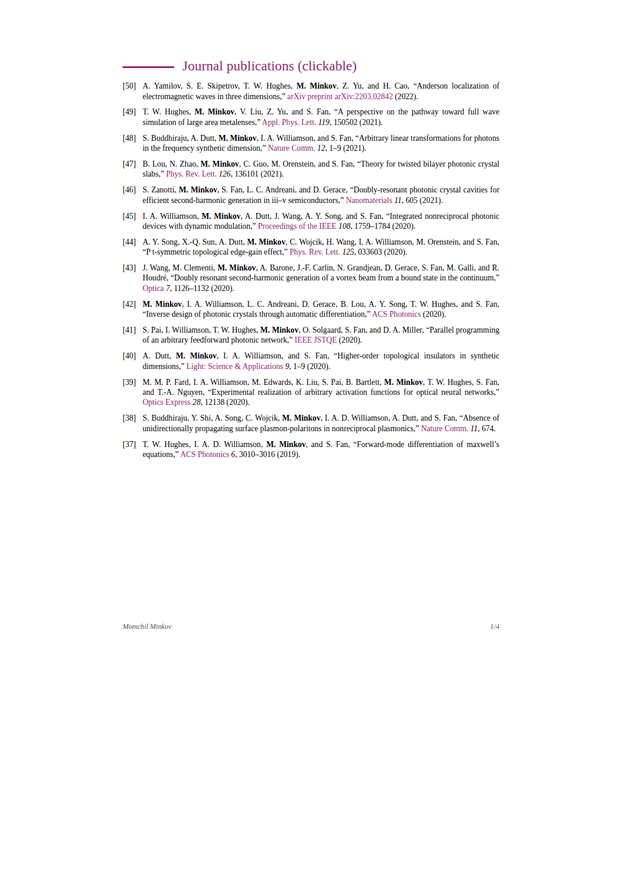Journal publications (clickable)
[50] A. Yamilov, S. E. Skipetrov, T. W. Hughes, M. Minkov, Z. Yu, and H. Cao, “Anderson localization of electromagnetic waves in three dimensions,” arXiv preprint arXiv:2203.02842 (2022).
[49] T. W. Hughes, M. Minkov, V. Liu, Z. Yu, and S. Fan, “A perspective on the pathway toward full wave simulation of large area metalenses,” Appl. Phys. Lett. 119, 150502 (2021).
[48] S. Buddhiraju, A. Dutt, M. Minkov, I. A. Williamson, and S. Fan, “Arbitrary linear transformations for photons in the frequency synthetic dimension,” Nature Comm. 12, 1–9 (2021).
[47] B. Lou, N. Zhao, M. Minkov, C. Guo, M. Orenstein, and S. Fan, “Theory for twisted bilayer photonic crystal slabs,” Phys. Rev. Lett. 126, 136101 (2021).
[46] S. Zanotti, M. Minkov, S. Fan, L. C. Andreani, and D. Gerace, “Doubly-resonant photonic crystal cavities for efficient second-harmonic generation in iii–v semiconductors,” Nanomaterials 11, 605 (2021).
[45] I. A. Williamson, M. Minkov, A. Dutt, J. Wang, A. Y. Song, and S. Fan, “Integrated nonreciprocal photonic devices with dynamic modulation,” Proceedings of the IEEE 108, 1759–1784 (2020).
[44] A. Y. Song, X.-Q. Sun, A. Dutt, M. Minkov, C. Wojcik, H. Wang, I. A. Williamson, M. Orenstein, and S. Fan, “P t-symmetric topological edge-gain effect,” Phys. Rev. Lett. 125, 033603 (2020).
[43] J. Wang, M. Clementi, M. Minkov, A. Barone, J.-F. Carlin, N. Grandjean, D. Gerace, S. Fan, M. Galli, and R. Houdré, “Doubly resonant second-harmonic generation of a vortex beam from a bound state in the continuum,” Optica 7, 1126–1132 (2020).
[42] M. Minkov, I. A. Williamson, L. C. Andreani, D. Gerace, B. Lou, A. Y. Song, T. W. Hughes, and S. Fan, “Inverse design of photonic crystals through automatic differentiation,” ACS Photonics (2020).
[41] S. Pai, I. Williamson, T. W. Hughes, M. Minkov, O. Solgaard, S. Fan, and D. A. Miller, “Parallel programming of an arbitrary feedforward photonic network,” IEEE JSTQE (2020).
[40] A. Dutt, M. Minkov, I. A. Williamson, and S. Fan, “Higher-order topological insulators in synthetic dimensions,” Light: Science & Applications 9, 1–9 (2020).
[39] M. M. P. Fard, I. A. Williamson, M. Edwards, K. Liu, S. Pai, B. Bartlett, M. Minkov, T. W. Hughes, S. Fan, and T.-A. Nguyen, “Experimental realization of arbitrary activation functions for optical neural networks,” Optics Express 28, 12138 (2020).
[38] S. Buddhiraju, Y. Shi, A. Song, C. Wojcik, M. Minkov, I. A. D. Williamson, A. Dutt, and S. Fan, “Absence of unidirectionally propagating surface plasmon-polaritons in nonreciprocal plasmonics,” Nature Comm. 11, 674.
[37] T. W. Hughes, I. A. D. Williamson, M. Minkov, and S. Fan, “Forward-mode differentiation of maxwell’s equations,” ACS Photonics 6, 3010–3016 (2019).
Momchil Minkov 1/4